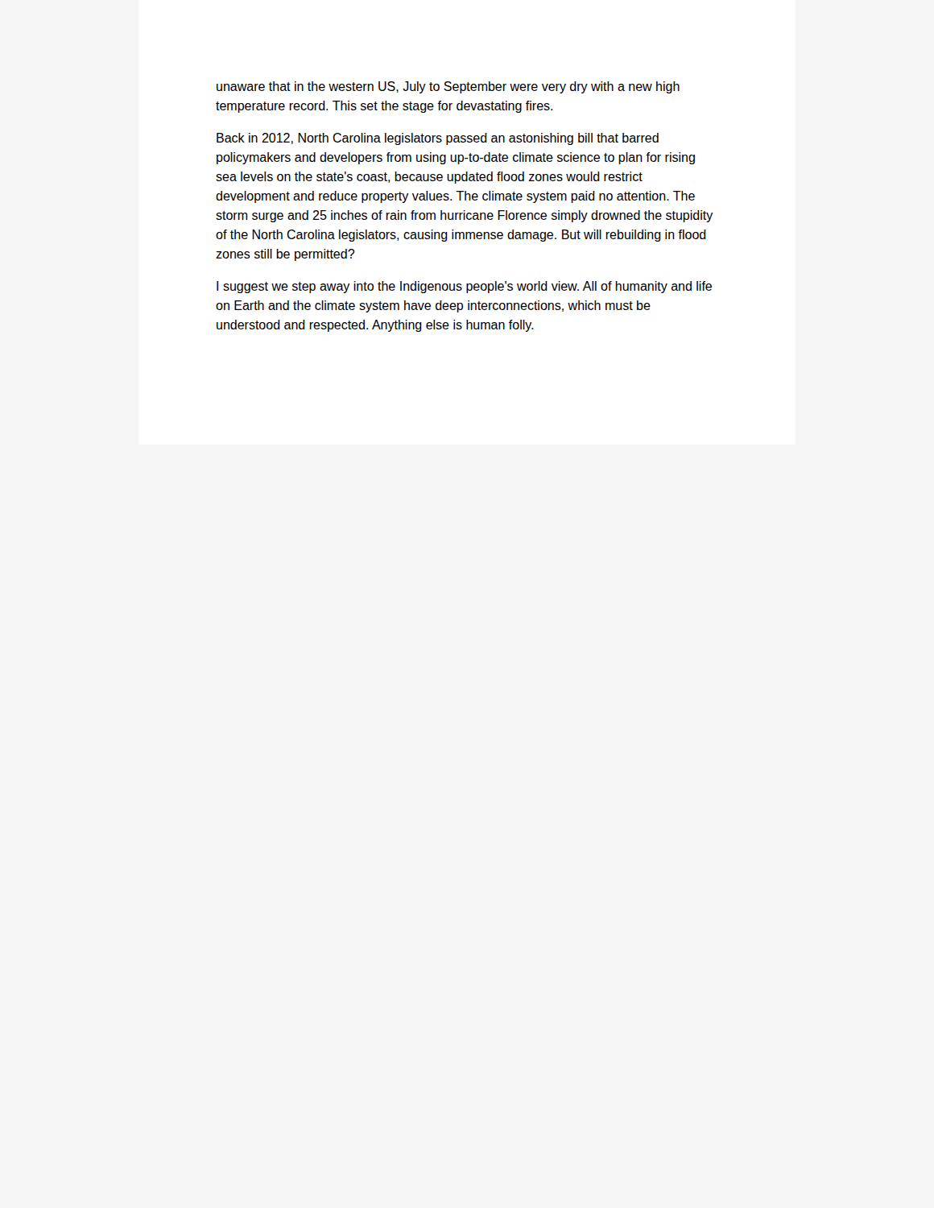unaware that in the western US, July to September were very dry with a new high temperature record. This set the stage for devastating fires.
Back in 2012, North Carolina legislators passed an astonishing bill that barred policymakers and developers from using up-to-date climate science to plan for rising sea levels on the state's coast, because updated flood zones would restrict development and reduce property values. The climate system paid no attention. The storm surge and 25 inches of rain from hurricane Florence simply drowned the stupidity of the North Carolina legislators, causing immense damage. But will rebuilding in flood zones still be permitted?
I suggest we step away into the Indigenous people's world view. All of humanity and life on Earth and the climate system have deep interconnections, which must be understood and respected. Anything else is human folly.